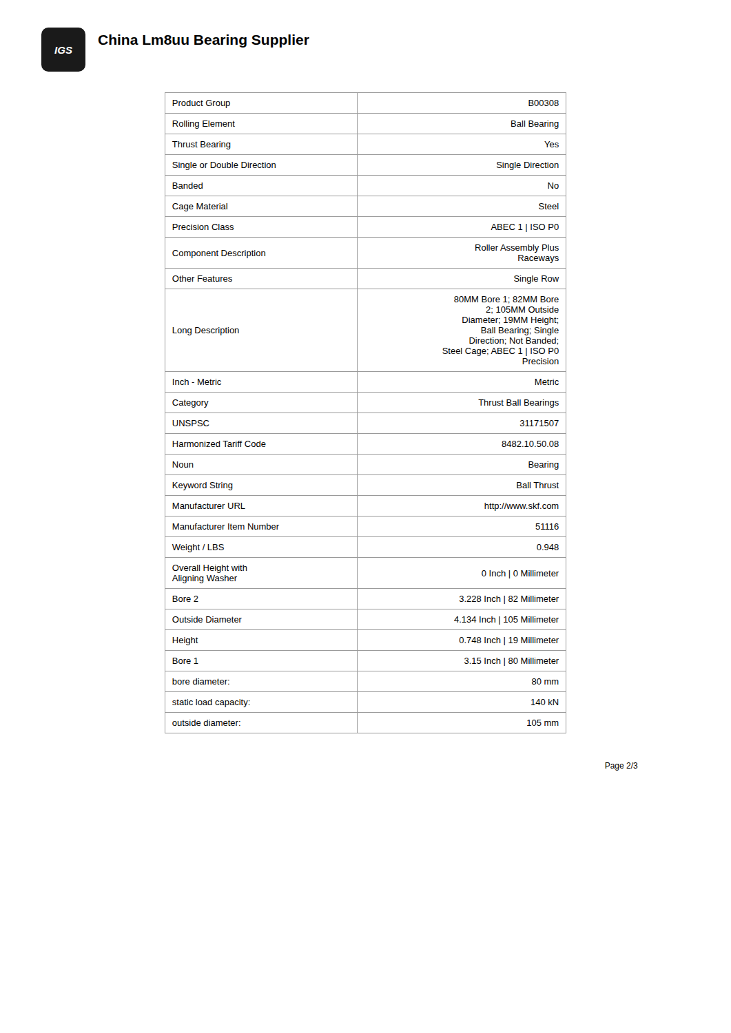China Lm8uu Bearing Supplier
| Product Group | B00308 |
| Rolling Element | Ball Bearing |
| Thrust Bearing | Yes |
| Single or Double Direction | Single Direction |
| Banded | No |
| Cage Material | Steel |
| Precision Class | ABEC 1 / ISO P0 |
| Component Description | Roller Assembly Plus Raceways |
| Other Features | Single Row |
| Long Description | 80MM Bore 1; 82MM Bore 2; 105MM Outside Diameter; 19MM Height; Ball Bearing; Single Direction; Not Banded; Steel Cage; ABEC 1 / ISO P0 Precision |
| Inch - Metric | Metric |
| Category | Thrust Ball Bearings |
| UNSPSC | 31171507 |
| Harmonized Tariff Code | 8482.10.50.08 |
| Noun | Bearing |
| Keyword String | Ball Thrust |
| Manufacturer URL | http://www.skf.com |
| Manufacturer Item Number | 51116 |
| Weight / LBS | 0.948 |
| Overall Height with Aligning Washer | 0 Inch / 0 Millimeter |
| Bore 2 | 3.228 Inch / 82 Millimeter |
| Outside Diameter | 4.134 Inch / 105 Millimeter |
| Height | 0.748 Inch / 19 Millimeter |
| Bore 1 | 3.15 Inch / 80 Millimeter |
| bore diameter: | 80 mm |
| static load capacity: | 140 kN |
| outside diameter: | 105 mm |
Page 2/3